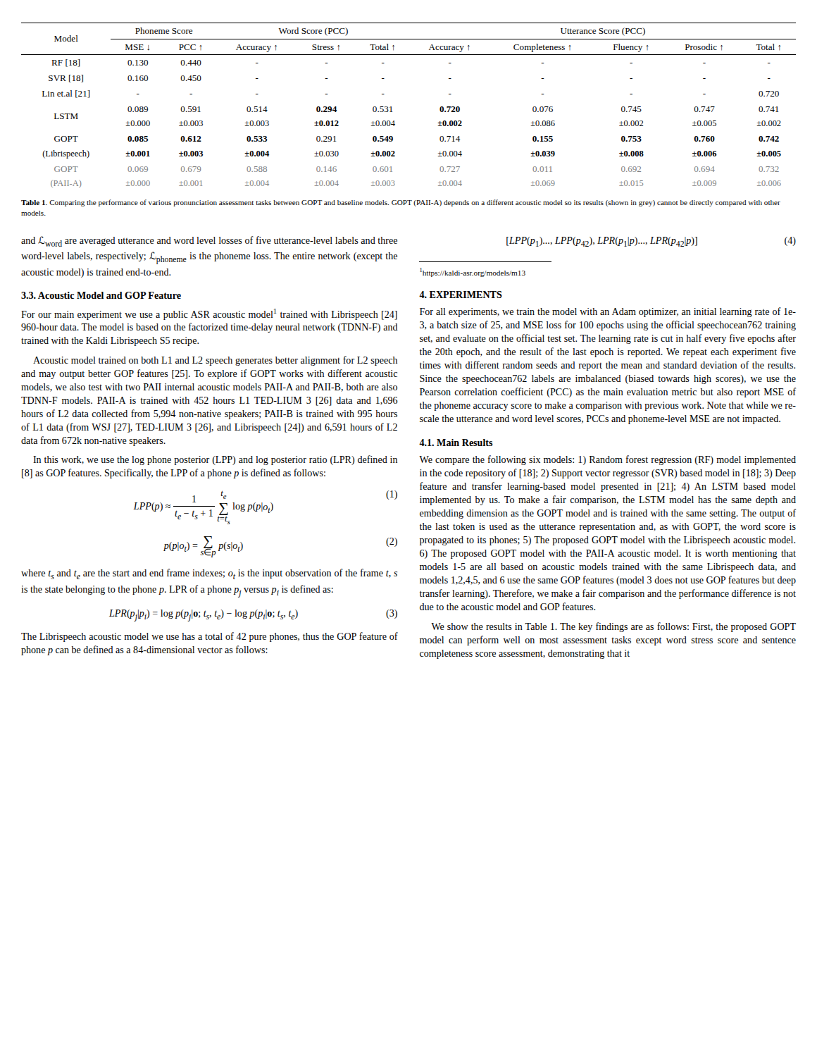Table 1 . Comparing the performance of various pronunciation assessment tasks between GOPT and baseline models. GOPT (PAII-A) depends on a different acoustic model so its results (shown in grey) cannot be directly compared with other models.
| Model | Phoneme Score | Word Score (PCC) | Utterance Score (PCC) |
| --- | --- | --- | --- |
| MSE ↓ | PCC ↑ | Accuracy ↑ | Stress ↑ | Total ↑ | Accuracy ↑ | Completeness ↑ | Fluency ↑ | Prosodic ↑ | Total ↑ |
| RF [18] | 0.130 | 0.440 | - | - | - | - | - | - | - | - |
| SVR [18] | 0.160 | 0.450 | - | - | - | - | - | - | - | - |
| Lin et.al [21] | - | - | - | - | - | - | - | - | - | 0.720 |
| LSTM | 0.089 | 0.591 | 0.514 | 0.294 | 0.531 | 0.720 | 0.076 | 0.745 | 0.747 | 0.741 |
| ±0.000 | ±0.003 | ±0.003 | ±0.012 | ±0.004 | ±0.002 | ±0.086 | ±0.002 | ±0.005 | ±0.002 |
| GOPT | 0.085 | 0.612 | 0.533 | 0.291 | 0.549 | 0.714 | 0.155 | 0.753 | 0.760 | 0.742 |
| (Librispeech) | ±0.001 | ±0.003 | ±0.004 | ±0.030 | ±0.002 | ±0.004 | ±0.039 | ±0.008 | ±0.006 | ±0.005 |
| GOPT | 0.069 | 0.679 | 0.588 | 0.146 | 0.601 | 0.727 | 0.011 | 0.692 | 0.694 | 0.732 |
| (PAII-A) | ±0.000 | ±0.001 | ±0.004 | ±0.004 | ±0.003 | ±0.004 | ±0.069 | ±0.015 | ±0.009 | ±0.006 |
and ℒword are averaged utterance and word level losses of five utterance-level labels and three word-level labels, respectively; ℒphoneme is the phoneme loss. The entire network (except the acoustic model) is trained end-to-end.
3.3. Acoustic Model and GOP Feature
For our main experiment we use a public ASR acoustic model1 trained with Librispeech [24] 960-hour data. The model is based on the factorized time-delay neural network (TDNN-F) and trained with the Kaldi Librispeech S5 recipe.
Acoustic model trained on both L1 and L2 speech generates better alignment for L2 speech and may output better GOP features [25]. To explore if GOPT works with different acoustic models, we also test with two PAII internal acoustic models PAII-A and PAII-B, both are also TDNN-F models. PAII-A is trained with 452 hours L1 TED-LIUM 3 [26] data and 1,696 hours of L2 data collected from 5,994 non-native speakers; PAII-B is trained with 995 hours of L1 data (from WSJ [27], TED-LIUM 3 [26], and Librispeech [24]) and 6,591 hours of L2 data from 672k non-native speakers.
In this work, we use the log phone posterior (LPP) and log posterior ratio (LPR) defined in [8] as GOP features. Specifically, the LPP of a phone p is defined as follows:
(1) LPP(p) ≈ 1 te − ts + 1 te ∑ t=ts log p(p|ot)
(2) p(p|ot) = ∑ s∈p p(s|ot)
where ts and te are the start and end frame indexes; ot is the input observation of the frame t, s is the state belonging to the phone p. LPR of a phone pj versus pi is defined as:
(3) LPR(pj|pi) = log p(pj|o; ts, te) − log p(pi|o; ts, te)
The Librispeech acoustic model we use has a total of 42 pure phones, thus the GOP feature of phone p can be defined as a 84-dimensional vector as follows:
(4) [LPP(p1)..., LPP(p42), LPR(p1|p)..., LPR(p42|p)]
1https://kaldi-asr.org/models/m13
4. EXPERIMENTS
For all experiments, we train the model with an Adam optimizer, an initial learning rate of 1e-3, a batch size of 25, and MSE loss for 100 epochs using the official speechocean762 training set, and evaluate on the official test set. The learning rate is cut in half every five epochs after the 20th epoch, and the result of the last epoch is reported. We repeat each experiment five times with different random seeds and report the mean and standard deviation of the results. Since the speechocean762 labels are imbalanced (biased towards high scores), we use the Pearson correlation coefficient (PCC) as the main evaluation metric but also report MSE of the phoneme accuracy score to make a comparison with previous work. Note that while we re-scale the utterance and word level scores, PCCs and phoneme-level MSE are not impacted.
4.1. Main Results
We compare the following six models: 1) Random forest regression (RF) model implemented in the code repository of [18]; 2) Support vector regressor (SVR) based model in [18]; 3) Deep feature and transfer learning-based model presented in [21]; 4) An LSTM based model implemented by us. To make a fair comparison, the LSTM model has the same depth and embedding dimension as the GOPT model and is trained with the same setting. The output of the last token is used as the utterance representation and, as with GOPT, the word score is propagated to its phones; 5) The proposed GOPT model with the Librispeech acoustic model. 6) The proposed GOPT model with the PAII-A acoustic model. It is worth mentioning that models 1-5 are all based on acoustic models trained with the same Librispeech data, and models 1,2,4,5, and 6 use the same GOP features (model 3 does not use GOP features but deep transfer learning). Therefore, we make a fair comparison and the performance difference is not due to the acoustic model and GOP features.
We show the results in Table 1. The key findings are as follows: First, the proposed GOPT model can perform well on most assessment tasks except word stress score and sentence completeness score assessment, demonstrating that it